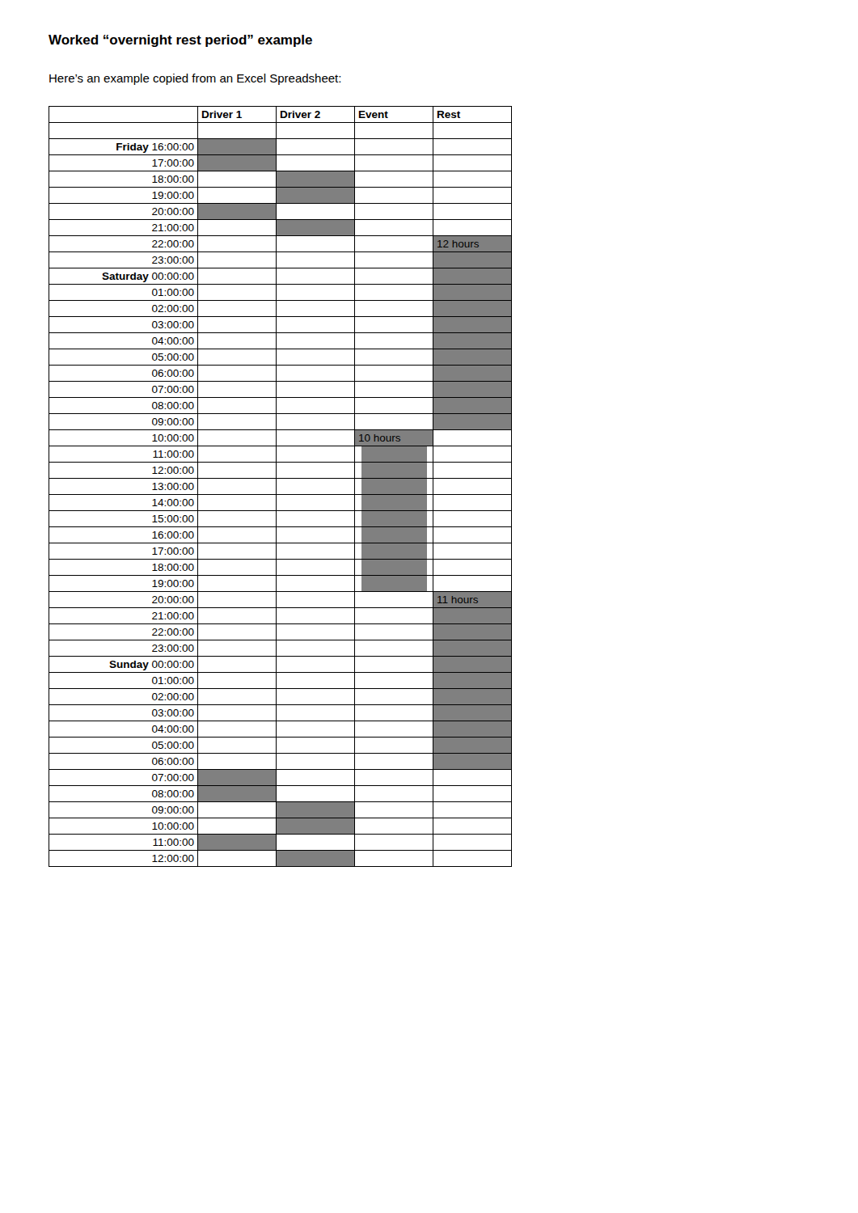Worked “overnight rest period” example
Here’s an example copied from an Excel Spreadsheet:
| | Driver 1 | Driver 2 | Event | Rest |
| --- | --- | --- | --- | --- |
| Friday 16:00:00 | | | | |
| 17:00:00 | | | | |
| 18:00:00 | | | | |
| 19:00:00 | | | | |
| 20:00:00 | | | | |
| 21:00:00 | | | | |
| 22:00:00 | | | | 12 hours |
| 23:00:00 | | | | |
| Saturday 00:00:00 | | | | |
| 01:00:00 | | | | |
| 02:00:00 | | | | |
| 03:00:00 | | | | |
| 04:00:00 | | | | |
| 05:00:00 | | | | |
| 06:00:00 | | | | |
| 07:00:00 | | | | |
| 08:00:00 | | | | |
| 09:00:00 | | | | |
| 10:00:00 | | | 10 hours | |
| 11:00:00 | | | | |
| 12:00:00 | | | | |
| 13:00:00 | | | | |
| 14:00:00 | | | | |
| 15:00:00 | | | | |
| 16:00:00 | | | | |
| 17:00:00 | | | | |
| 18:00:00 | | | | |
| 19:00:00 | | | | |
| 20:00:00 | | | | 11 hours |
| 21:00:00 | | | | |
| 22:00:00 | | | | |
| 23:00:00 | | | | |
| Sunday 00:00:00 | | | | |
| 01:00:00 | | | | |
| 02:00:00 | | | | |
| 03:00:00 | | | | |
| 04:00:00 | | | | |
| 05:00:00 | | | | |
| 06:00:00 | | | | |
| 07:00:00 | | | | |
| 08:00:00 | | | | |
| 09:00:00 | | | | |
| 10:00:00 | | | | |
| 11:00:00 | | | | |
| 12:00:00 | | | | |